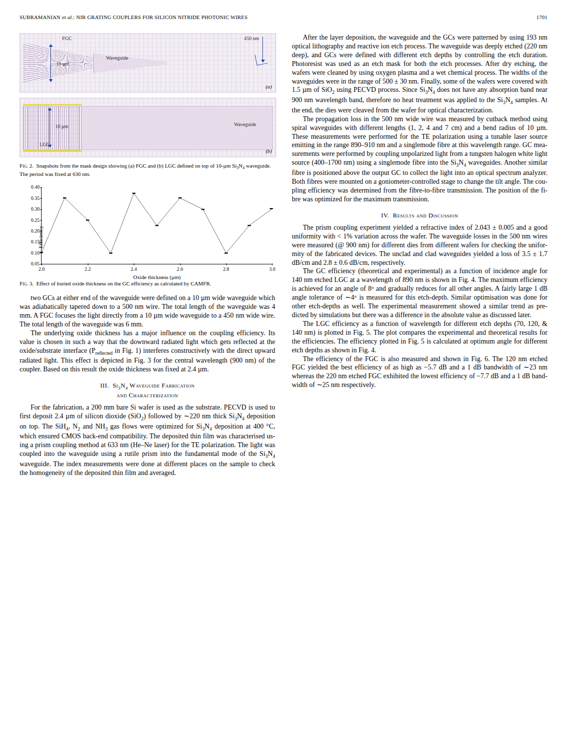SUBRAMANIAN et al.: NIR GRATING COUPLERS FOR SILICON NITRIDE PHOTONIC WIRES
1701
FGC
10 µm
Waveguide
450 nm
(a)
10 µm
LGC
Waveguide
(b)
Fig. 2. Snapshots from the mask design showing (a) FGC and (b) LGC defined on top of 10-µm Si3 N4 waveguide. The period was fixed at 630 nm.
Efficiency
0.40
0.35
0.30
0.25
0.20
0.15
0.10
0.05
2.0
2.2
2.4
2.6
2.8
3.0
Oxide thickness (µm)
Fig. 3. Effect of buried oxide thickness on the GC efficiency as calculated by CAMFR.
two GCs at either end of the waveguide were defined on a 10 µm wide waveguide which was adiabatically tapered down to a 500 nm wire. The total length of the waveguide was 4 mm. A FGC focuses the light directly from a 10 µm wide waveguide to a 450 nm wide wire. The total length of the waveguide was 6 mm.
The underlying oxide thickness has a major influence on the coupling efficiency. Its value is chosen in such a way that the downward radiated light which gets reflected at the oxide/substrate interface (Preflected in Fig. 1) interferes constructively with the direct upward radiated light. This effect is depicted in Fig. 3 for the central wavelength (900 nm) of the coupler. Based on this result the oxide thickness was fixed at 2.4 µm.
III. Si3 N4 Waveguide Fabrication
and Characterization
For the fabrication, a 200 mm bare Si wafer is used as the substrate. PECVD is used to first deposit 2.4 µm of silicon dioxide (SiO2) followed by ∼220 nm thick Si3 N4 deposition on top. The SiH4, N2 and NH3 gas flows were optimized for Si3 N4 deposition at 400 °C, which ensured CMOS back-end compatibility. The deposited thin film was characterised using a prism coupling method at 633 nm (He–Ne laser) for the TE polarization. The light was coupled into the waveguide using a rutile prism into the fundamental mode of the Si3 N4 waveguide. The index measurements were done at different places on the sample to check the homogeneity of the deposited thin film and averaged.
After the layer deposition, the waveguide and the GCs were patterned by using 193 nm optical lithography and reactive ion etch process. The waveguide was deeply etched (220 nm deep), and GCs were defined with different etch depths by controlling the etch duration. Photoresist was used as an etch mask for both the etch processes. After dry etching, the wafers were cleaned by using oxygen plasma and a wet chemical process. The widths of the waveguides were in the range of 500 ± 30 nm. Finally, some of the wafers were covered with 1.5 µm of SiO2 using PECVD process. Since Si3 N4 does not have any absorption band near 900 nm wavelength band, therefore no heat treatment was applied to the Si3 N4 samples. At the end, the dies were cleaved from the wafer for optical characterization.
The propagation loss in the 500 nm wide wire was measured by cutback method using spiral waveguides with different lengths (1, 2, 4 and 7 cm) and a bend radius of 10 µm. These measurements were performed for the TE polarization using a tunable laser source emitting in the range 890–910 nm and a singlemode fibre at this wavelength range. GC measurements were performed by coupling unpolarized light from a tungsten halogen white light source (400–1700 nm) using a singlemode fibre into the Si3 N4 waveguides. Another similar fibre is positioned above the output GC to collect the light into an optical spectrum analyzer. Both fibres were mounted on a goniometer-controlled stage to change the tilt angle. The coupling efficiency was determined from the fibre-to-fibre transmission. The position of the fibre was optimized for the maximum transmission.
IV. Results and Discussion
The prism coupling experiment yielded a refractive index of 2.043 ± 0.005 and a good uniformity with < 1% variation across the wafer. The waveguide losses in the 500 nm wires were measured (@ 900 nm) for different dies from different wafers for checking the uniformity of the fabricated devices. The unclad and clad waveguides yielded a loss of 3.5 ± 1.7 dB/cm and 2.8 ± 0.6 dB/cm, respectively.
The GC efficiency (theoretical and experimental) as a function of incidence angle for 140 nm etched LGC at a wavelength of 890 nm is shown in Fig. 4. The maximum efficiency is achieved for an angle of 8° and gradually reduces for all other angles. A fairly large 1 dB angle tolerance of ∼4° is measured for this etch-depth. Similar optimisation was done for other etch-depths as well. The experimental measurement showed a similar trend as predicted by simulations but there was a difference in the absolute value as discussed later.
The LGC efficiency as a function of wavelength for different etch depths (70, 120, & 140 nm) is plotted in Fig. 5. The plot compares the experimental and theoretical results for the efficiencies. The efficiency plotted in Fig. 5 is calculated at optimum angle for different etch depths as shown in Fig. 4.
The efficiency of the FGC is also measured and shown in Fig. 6. The 120 nm etched FGC yielded the best efficiency of as high as −5.7 dB and a 1 dB bandwidth of ∼23 nm whereas the 220 nm etched FGC exhibited the lowest efficiency of −7.7 dB and a 1 dB bandwidth of ∼25 nm respectively.